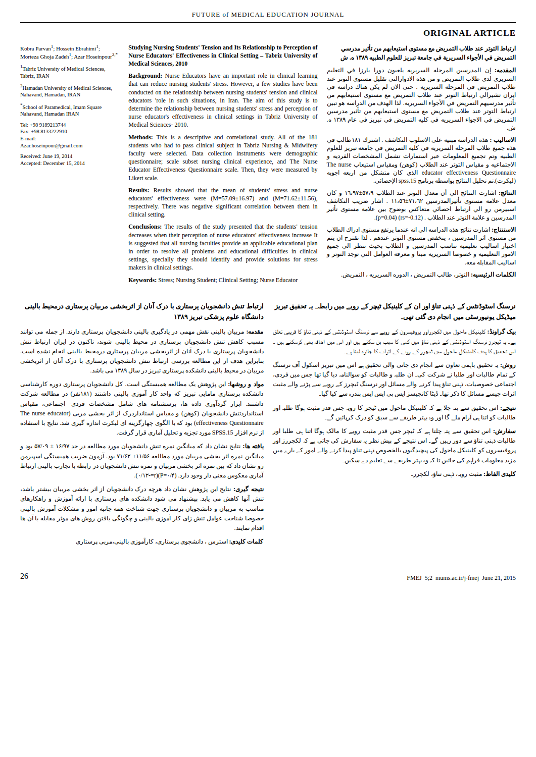FUTURE of MEDICAL EDUCATION JOURNAL
ORIGINAL ARTICLE
Kobra Parvan1; Hossein Ebrahimi1; Morteza Ghoja Zadeh1; Azar Hoseinpour2,*
1Tabriz University of Medical Sciences, Tabriz, IRAN
2Hamadan University of Medical Sciences, Nahavand, Hamadan, IRAN
*School of Paramedical, Imam Square Nahavand, Hamadan IRAN
Tel: +98 9189213744
Fax: +98 8133222910
E-mail:
Azar.hoseinpour@gmail.com
Received: June 19, 2014
Accepted: December 15, 2014
Studying Nursing Students' Tension and Its Relationship to Perception of Nurse Educators' Effectiveness in Clinical Setting – Tabriz University of Medical Sciences, 2010
Background: Nurse Educators have an important role in clinical learning that can reduce nursing students' stress. However, a few studies have been conducted on the relationship between nursing students' tension and clinical educators 'role in such situations, in Iran. The aim of this study is to determine the relationship between nursing students' stress and perception of nurse educator's effectiveness in clinical settings in Tabriz University of Medical Sciences- 2010.
Methods: This is a descriptive and correlational study. All of the 181 students who had to pass clinical subject in Tabriz Nursing & Midwifery faculty were selected. Data collection instruments were demographic questionnaire; scale subset nursing clinical experience, and The Nurse Educator Effectiveness Questionnaire scale. Then, they were measured by Likert scale.
Results: Results showed that the mean of students' stress and nurse educators' effectiveness were (M=57.09±16.97) and (M=71.62±11.56), respectively. There was negative significant correlation between them in clinical setting.
Conclusions: The results of the study presented that the students' tension decreases when their perception of nurse educators' effectiveness increase It is suggested that all nursing faculties provide an applicable educational plan in order to resolve all problems and educational difficulties in clinical settings, specially they should identify and provide solutions for stress makers in clinical settings.
Keywords: Stress; Nursing Student; Clinical Setting; Nurse Educator
ارتباط التوتر عند طلاب التمريض مع مستوى استيعابهم من تأثير مدرسي التمريض في الأجواء السريرية في جامعة تبريز للعلوم الطبيه ١٣٨٩ ه. ش
المقدمه: إن المدرسين المرحله السريريه يلعبون دورا بارزا في التعليم السريري لدى طلاب التمريض و من هذه الادوارالتي تقليل مستوى التوتر عند طلاب التمريض في المرحله السريريه . حتى الان لم يكن هناك دراسه في ايران تشيرالي ارتباط التوتر عند طلاب التمريض مع مستوى استيعابهم من تأثير مدرسيهم التمريض في الأجواء السريريه. لذا الهدف من الدراسه هو تبين ارتباط التوتر عند طلاب التمريض مع مستوى استيعابهم من تأثير مدرسين التمريض في الاجواء السريريه في كليه التمريض في تبريز في عام ١٣٨٩ ه. ش.
الاساليب : هذه الدراسه مبنيه على الاسلوب التكاشف . اشترك ١٨١طالب في هذه جميع طلاب المرحله السريريه في كليه التمريض في جامعه تبريز للعلوم الطبيه وتم تجميع المعلومات عبر استمارات تشمل المشخصات الفرديه و الاجتماعيه و مقياس التوتر عند الطلاب (كوهن) ومقياس استيعاب The nurse educator effectiveness Questionnaire الذي كان متشكل من اربعه اجوبه (ليكرت).تم تحليل النتائج بواسطه برنامج spss.15 الإحصائي.
النتائج: اشارت النتائج الي أن معدل التوتر عند الطلاب ٥٧،٩±١٦،٩٧ و كان معدل علامة مستوى تأثيرالمدرسين ٧١،٦٢±١١،٥٦ . اشار ضريب التكاشف اسبيرمن رو الي ارتباط احصائي متعاكس بوضوح بين علامة مستوى تأثير المدرسين و علامة التوتر عند الطلاب . (rs=-0.12) (p=0.04).
الاستنتاج: اشارت نتائج هذه الدراسه الي انه عندما يرتفع مستوى ادراك الطلاب من مستوى اثر المدرسين ، ينخفض مستوى التوتر عندهم . لذا نقترح ان يتم اختيار اساليب تعليميه تناسب المدرسين و الطلاب بحيث تنظر الي جميع الامور التعليميه و خصوصا السريريه مبنا و معرفة العوامل التي توجد التوتر و اساليب المقابله معه.
الكلمات الرئيسيه: التوتر، طالب التمريض ، الدوره السريريه ، التمريض.
ارتباط تنش دانشجویان پرستاری با درک آنان از اثربخشی مربیان پرستاری درمحیط بالینی دانشگاه علوم پزشکی تبریز ۱۳۸۹
مقدمه: مربیان بالینی نقش مهمی در یادگیری بالینی دانشجویان پرستاری دارند. از جمله می توانند مسبب کاهش تنش دانشجویان پرستاری در محیط بالینی شوند، تاکنون در ایران ارتباط تنش دانشجویان پرستاری با درک آنان از اثربخشی مربیان پرستاری درمحیط بالینی انجام نشده است. بنابراین هدف از این مطالعه بررسی ارتباط تنش دانشجویان پرستاری با درک آنان از اثربخشی مربیان در محیط بالینی دانشکده پرستاری تبریز در سال ۱۳۸۹ می باشد.
مواد و روشها: این پژوهش یک مطالعه همبستگی است. کل دانشجویان پرستاری دوره کارشناسی دانشکده پرستاری مامایی تبریز که واحد کار آموزی بالینی داشتند (۱۸۱نفر) در مطالعه شرکت داشتند. ابزار گردآوری داده ها، پرسشنامه های شامل مشخصات فردی- اجتماعی، مقیاس استانداردتنش دانشجویان (کوهن) و مقیاس استانداردرک از اثر بخشی مربی (The nurse educator effectiveness Questionnaire) بود که با الگوی چهارگزینه ای لیکرت اندازه گیری شد. نتایج با استفاده از نرم افزار SPSS.15 مورد تجزیه و تحلیل آماری قرار گرفت.
یافته ها: نتایج نشان داد که میانگین نمره تنش دانشجویان مورد مطالعه در حد ۱۶/۹۷ ± ۵۷/۰۹ بود و میانگین نمره اثر بخشی مربیان مورد مطالعه ۱۱/۵۶± ۷۱/۶۲ بود. آزمون ضریب همبستگی اسپیرمن رو نشان داد که بین نمره اثر بخشی مربیان و نمره تنش دانشجویان در رابطه با تجارب بالینی ارتباط آماری معکوس معنی دار وجود دارد. (۰/۴=P)(۰/۱۲-=r).
نتیجه گیری: نتایج این پژوهش نشان داد هرچه درک دانشجویان از اثر بخشی مربیان بیشتر باشد، تنش آنها کاهش می یابد. پیشنهاد می شود دانشکده های پرستاری با ارائه آموزش و راهکارهای مناسب به مربیان و دانشجویان پرستاری جهت شناخت همه جانبه امور و مشکلات آموزش بالینی خصوصا شناخت عوامل تنش زای کار آموزی بالینی و چگونگی یافتن روش های موثر مقابله با آن ها اقدام نمایند.
کلمات کلیدی: استرس ، دانشجوی پرستاری، کارآموزی بالینی،مربی پرستاری
نرسنگ اسٹوڈنٹس کے ذہنی تناؤ اور ان کے کلینیکل ٹیچر کے رویے میں رابطہ۔ یہ تحقیق تبریز میڈیکل یونیورسٹی میں انجام دی گئی تھی۔
بیک گراونڈ: کلینیکل ماحول میں لکچرراور پروفیسرون کے رویے سے نرسنگ اسٹوڈنٹس کے ذہنی تناؤ کا قریبی تعلق ہے۔ یہ ٹیچرز نرسنگ اسٹوڈنٹس کے ذہنی تناؤ میں کمی کا سبب بن سکتے ہیں اور اس میں اضافہ بھی کرسکتے ہیں ۔ اس تحقیق کا ہدف کلینیکل ماحول میں ٹیچرز کے رویے کے اثرات کا جائزہ لینا ہے۔
روش: یہ تحقیق باہمی تعاون سے انجام دی جانی والی تحقیق ہے اس میں تبریز اسکول آف نرسنگ کے تمام طالبات اور طلبا نے شرکت کی۔ ان طلبہ و طالبات کو سوالنامہ دیا گیا تھا جس میں فردی، اجتماعی خصوصیات، ذہنی تناؤ پیدا کرنے والے مسائل اور نرسنگ ٹیچرز کے رویے سے پڑنے والے مثبت اثرات جیسے مسائل کا ذکر تھا۔ ڈیٹا کانچیسز ایس پی ایس ایس پندرہ سے کیا گیا۔
نتیجے: اس تحقیق سے پتہ چلا ہے کہ کلینیکل ماحول میں ٹیچر کا رویہ جس قدر مثبت ہوگا طلبہ اور طالبات کو اتنا ہی آرام ملے گا اور وہ بہتر طریقے سے سبق کو درک کرپائیں گے۔
سفارش: اس تحقیق سے پتہ چلتا ہے کہ ٹیچر جس قدر مثبت رویے کا مالک ہوگا اتنا ہی طلبا اور طالبات ذہنی تناؤ سے دور رہیں گے۔ اس نتیجے کے پیش نظر یہ سفارش کی جاتی ہے کہ لکچررز اور پروفیسروں کو کلینیکل ماحول کی پیچیدگیوں بالخصوص ذہنی تناؤ پیدا کرنے والے امور کے بارے میں مزید معلومات فراہم کی جائیں تا کہ وہ بہتر طریقے سے تعلیم دے سکیں۔
کلیدی الفاظ: مثبت رویہ، ذہنی تناؤ، لکچرر۔
26
FMEJ 5;2 mums.ac.ir/j-fmej June 21, 2015